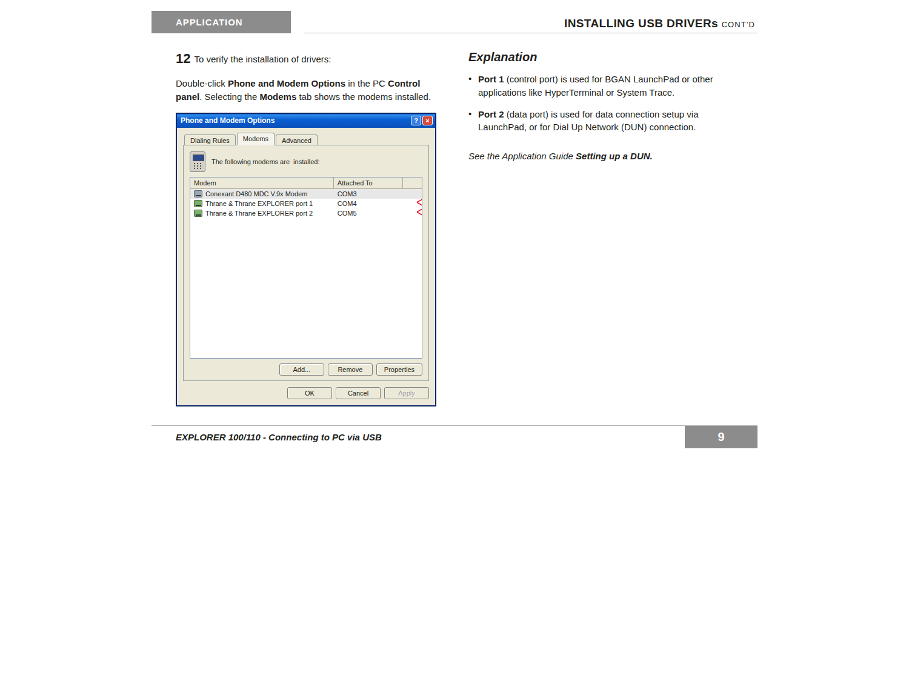APPLICATION
INSTALLING USB DRIVERs CONT’D
12 To verify the installation of drivers:
Double-click Phone and Modem Options in the PC Control panel. Selecting the Modems tab shows the modems installed.
Phone and Modem Options ? ×
Dialing Rules
Modems
Advanced
The following modems are installed:
Modem
Attached To
Conexant D480 MDC V.9x Modem
COM3
Thrane & Thrane EXPLORER port 1
COM4
Thrane & Thrane EXPLORER port 2
COM5
Add...
Remove
Properties
OK
Cancel
Apply
Explanation
Port 1 (control port) is used for BGAN LaunchPad or other applications like HyperTerminal or System Trace.
Port 2 (data port) is used for data connection setup via LaunchPad, or for Dial Up Network (DUN) connection.
See the Application Guide Setting up a DUN.
EXPLORER 100/110 - Connecting to PC via USB
9